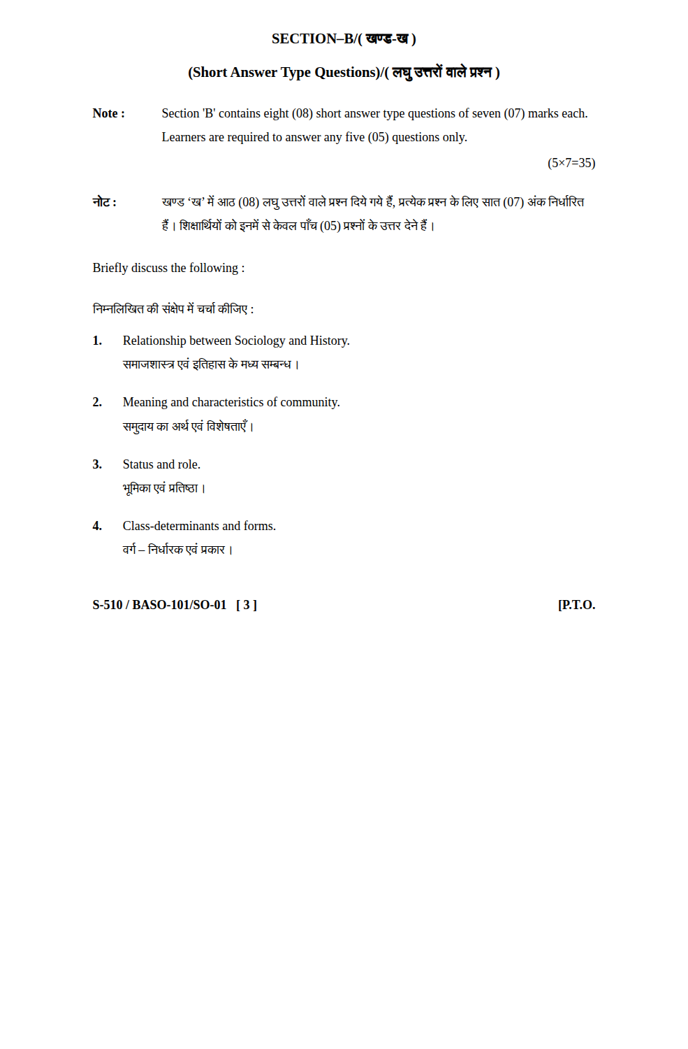SECTION–B/( खण्ड-ख )
(Short Answer Type Questions)/( लघु उत्तरों वाले प्रश्न )
Note :
Section 'B' contains eight (08) short answer type questions of seven (07) marks each. Learners are required to answer any five (05) questions only.
(5×7=35)
नोट :
खण्ड ‘ख’ में आठ (08) लघु उत्तरों वाले प्रश्न दिये गये हैं, प्रत्येक प्रश्न के लिए सात (07) अंक निर्धारित हैं। शिक्षार्थियों को इनमें से केवल पाँच (05) प्रश्नों के उत्तर देने हैं।
Briefly discuss the following :
निम्नलिखित की संक्षेप में चर्चा कीजिए :
Relationship between Sociology and History. समाजशास्त्र एवं इतिहास के मध्य सम्बन्ध।
Meaning and characteristics of community. समुदाय का अर्थ एवं विशेषताएँ।
Status and role. भूमिका एवं प्रतिष्ठा।
Class-determinants and forms. वर्ग – निर्धारक एवं प्रकार।
S-510 / BASO-101/SO-01 [ 3 ] [P.T.O.